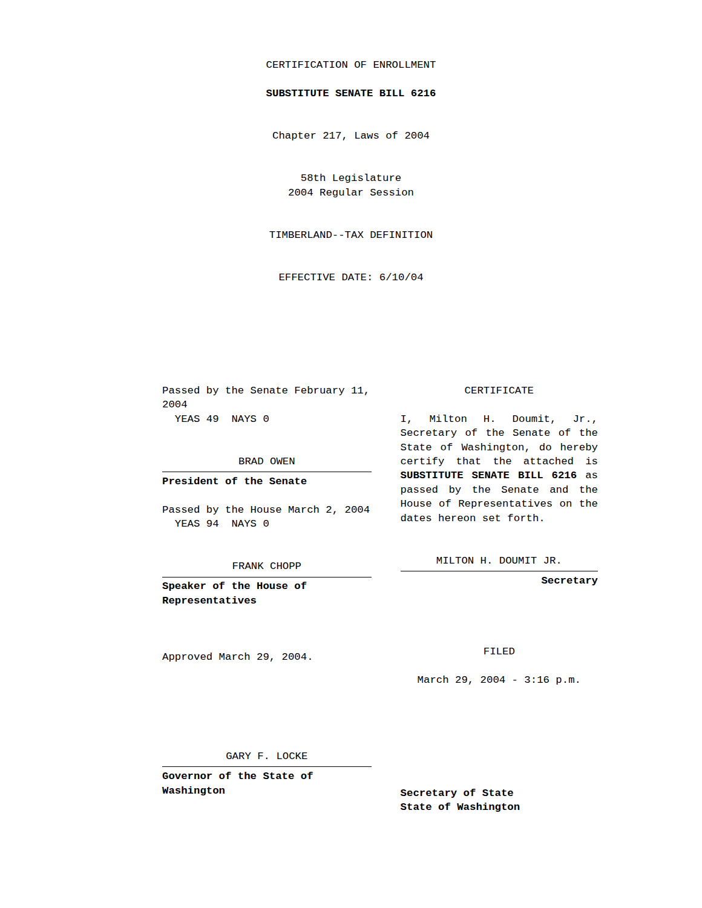CERTIFICATION OF ENROLLMENT
SUBSTITUTE SENATE BILL 6216
Chapter 217, Laws of 2004
58th Legislature
2004 Regular Session
TIMBERLAND--TAX DEFINITION
EFFECTIVE DATE: 6/10/04
Passed by the Senate February 11, 2004
YEAS 49 NAYS 0
BRAD OWEN
President of the Senate
Passed by the House March 2, 2004
YEAS 94 NAYS 0
FRANK CHOPP
Speaker of the House of Representatives
Approved March 29, 2004.
GARY F. LOCKE
Governor of the State of Washington
CERTIFICATE
I, Milton H. Doumit, Jr., Secretary of the Senate of the State of Washington, do hereby certify that the attached is SUBSTITUTE SENATE BILL 6216 as passed by the Senate and the House of Representatives on the dates hereon set forth.
MILTON H. DOUMIT JR.
Secretary
FILED
March 29, 2004 - 3:16 p.m.
Secretary of State
State of Washington